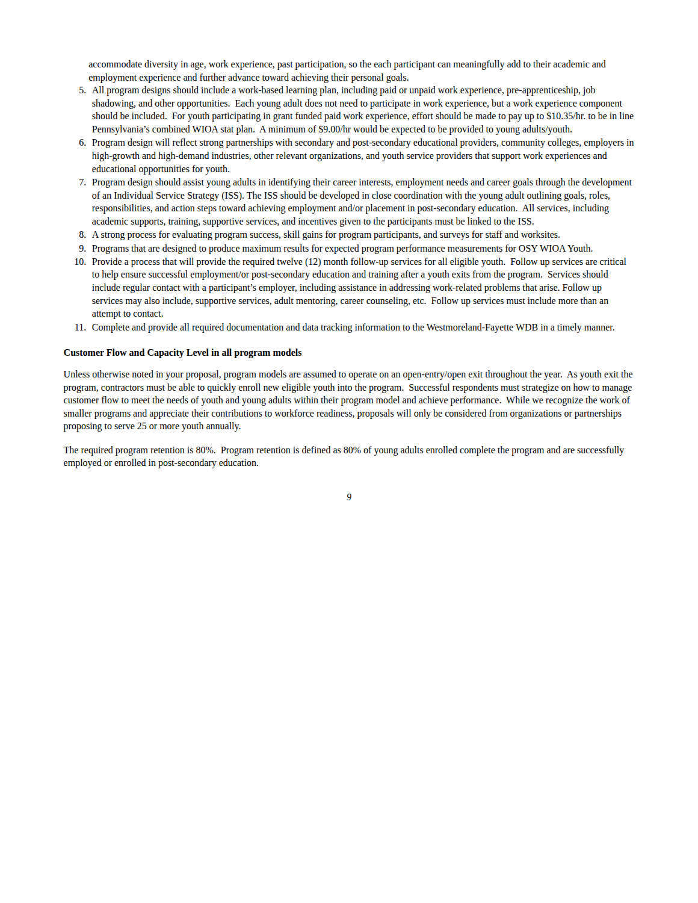accommodate diversity in age, work experience, past participation, so the each participant can meaningfully add to their academic and employment experience and further advance toward achieving their personal goals.
All program designs should include a work-based learning plan, including paid or unpaid work experience, pre-apprenticeship, job shadowing, and other opportunities. Each young adult does not need to participate in work experience, but a work experience component should be included. For youth participating in grant funded paid work experience, effort should be made to pay up to $10.35/hr. to be in line Pennsylvania’s combined WIOA stat plan. A minimum of $9.00/hr would be expected to be provided to young adults/youth.
Program design will reflect strong partnerships with secondary and post-secondary educational providers, community colleges, employers in high-growth and high-demand industries, other relevant organizations, and youth service providers that support work experiences and educational opportunities for youth.
Program design should assist young adults in identifying their career interests, employment needs and career goals through the development of an Individual Service Strategy (ISS). The ISS should be developed in close coordination with the young adult outlining goals, roles, responsibilities, and action steps toward achieving employment and/or placement in post-secondary education. All services, including academic supports, training, supportive services, and incentives given to the participants must be linked to the ISS.
A strong process for evaluating program success, skill gains for program participants, and surveys for staff and worksites.
Programs that are designed to produce maximum results for expected program performance measurements for OSY WIOA Youth.
Provide a process that will provide the required twelve (12) month follow-up services for all eligible youth. Follow up services are critical to help ensure successful employment/or post-secondary education and training after a youth exits from the program. Services should include regular contact with a participant’s employer, including assistance in addressing work-related problems that arise. Follow up services may also include, supportive services, adult mentoring, career counseling, etc. Follow up services must include more than an attempt to contact.
Complete and provide all required documentation and data tracking information to the Westmoreland-Fayette WDB in a timely manner.
Customer Flow and Capacity Level in all program models
Unless otherwise noted in your proposal, program models are assumed to operate on an open-entry/open exit throughout the year. As youth exit the program, contractors must be able to quickly enroll new eligible youth into the program. Successful respondents must strategize on how to manage customer flow to meet the needs of youth and young adults within their program model and achieve performance. While we recognize the work of smaller programs and appreciate their contributions to workforce readiness, proposals will only be considered from organizations or partnerships proposing to serve 25 or more youth annually.
The required program retention is 80%. Program retention is defined as 80% of young adults enrolled complete the program and are successfully employed or enrolled in post-secondary education.
9